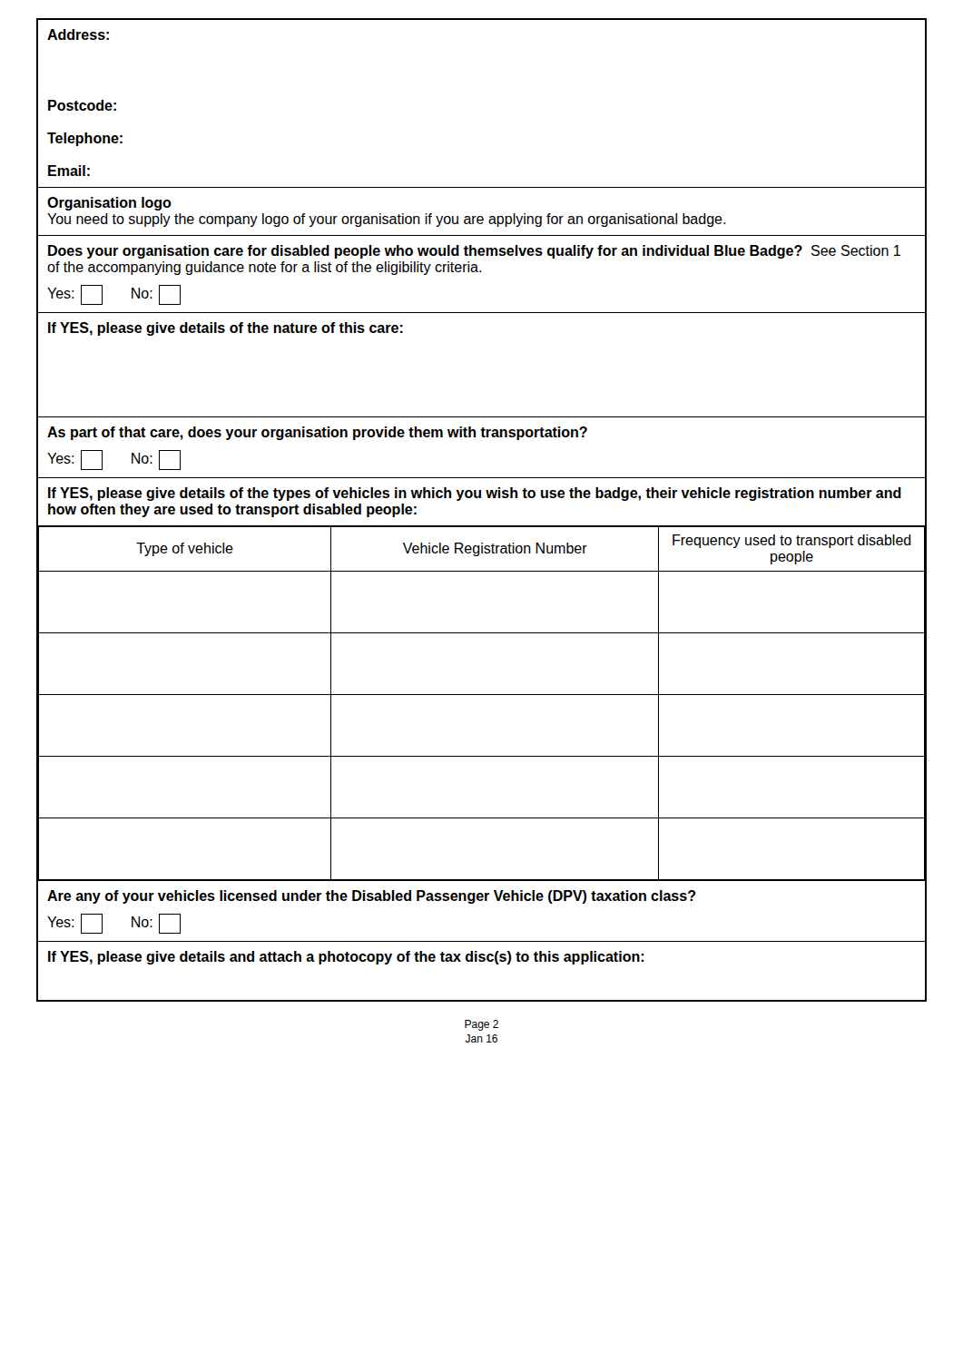| Address: Postcode: Telephone: Email: |
| Organisation logo You need to supply the company logo of your organisation if you are applying for an organisational badge. |
| Does your organisation care for disabled people who would themselves qualify for an individual Blue Badge? See Section 1 of the accompanying guidance note for a list of the eligibility criteria. Yes: No: |
| If YES, please give details of the nature of this care: |
| As part of that care, does your organisation provide them with transportation? Yes: No: |
| If YES, please give details of the types of vehicles in which you wish to use the badge, their vehicle registration number and how often they are used to transport disabled people: |
| / Type of vehicle / Vehicle Registration Number / Frequency used to transport disabled people / / --- / --- / --- / |
| Are any of your vehicles licensed under the Disabled Passenger Vehicle (DPV) taxation class? Yes: No: |
| If YES, please give details and attach a photocopy of the tax disc(s) to this application: |
Page 2
Jan 16